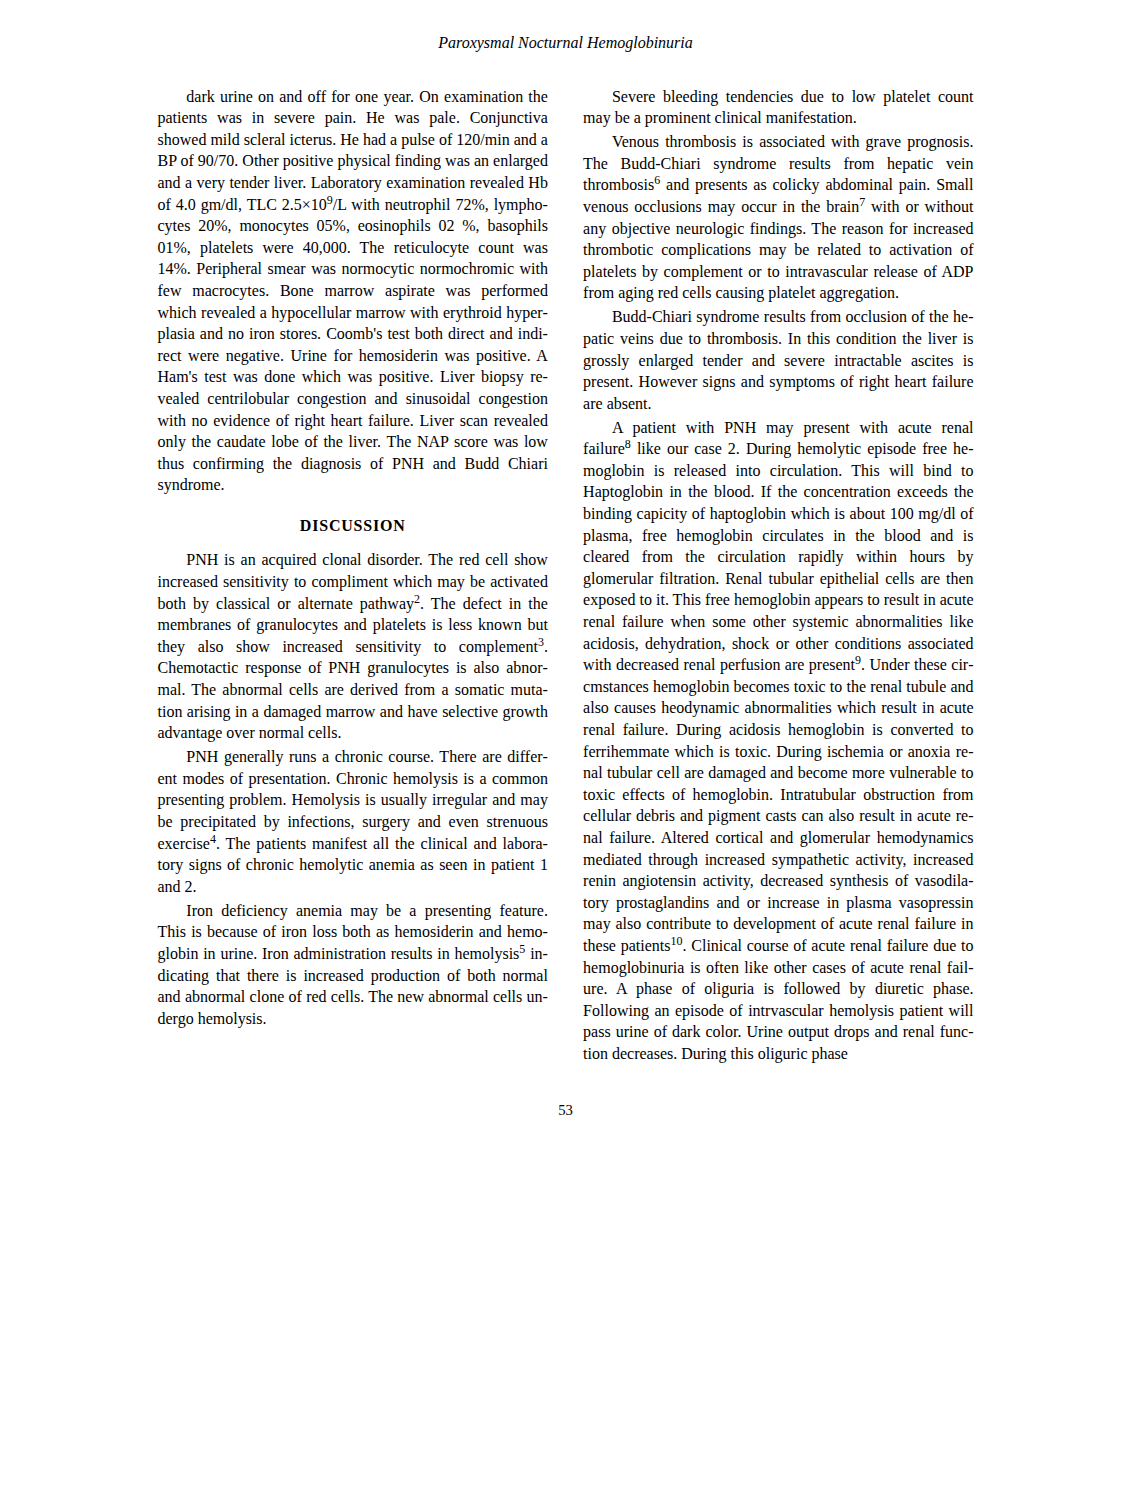Paroxysmal Nocturnal Hemoglobinuria
dark urine on and off for one year. On examination the patients was in severe pain. He was pale. Conjunctiva showed mild scleral icterus. He had a pulse of 120/min and a BP of 90/70. Other positive physical finding was an enlarged and a very tender liver. Laboratory examination revealed Hb of 4.0 gm/dl, TLC 2.5×109/L with neutrophil 72%, lymphocytes 20%, monocytes 05%, eosinophils 02 %, basophils 01%, platelets were 40,000. The reticulocyte count was 14%. Peripheral smear was normocytic normochromic with few macrocytes. Bone marrow aspirate was performed which revealed a hypocellular marrow with erythroid hyperplasia and no iron stores. Coomb's test both direct and indirect were negative. Urine for hemosiderin was positive. A Ham's test was done which was positive. Liver biopsy revealed centrilobular congestion and sinusoidal congestion with no evidence of right heart failure. Liver scan revealed only the caudate lobe of the liver. The NAP score was low thus confirming the diagnosis of PNH and Budd Chiari syndrome.
DISCUSSION
PNH is an acquired clonal disorder. The red cell show increased sensitivity to compliment which may be activated both by classical or alternate pathway2. The defect in the membranes of granulocytes and platelets is less known but they also show increased sensitivity to complement3. Chemotactic response of PNH granulocytes is also abnormal. The abnormal cells are derived from a somatic mutation arising in a damaged marrow and have selective growth advantage over normal cells.
PNH generally runs a chronic course. There are different modes of presentation. Chronic hemolysis is a common presenting problem. Hemolysis is usually irregular and may be precipitated by infections, surgery and even strenuous exercise4. The patients manifest all the clinical and laboratory signs of chronic hemolytic anemia as seen in patient 1 and 2.
Iron deficiency anemia may be a presenting feature. This is because of iron loss both as hemosiderin and hemoglobin in urine. Iron administration results in hemolysis5 indicating that there is increased production of both normal and abnormal clone of red cells. The new abnormal cells undergo hemolysis.
Severe bleeding tendencies due to low platelet count may be a prominent clinical manifestation.
Venous thrombosis is associated with grave prognosis. The Budd-Chiari syndrome results from hepatic vein thrombosis6 and presents as colicky abdominal pain. Small venous occlusions may occur in the brain7 with or without any objective neurologic findings. The reason for increased thrombotic complications may be related to activation of platelets by complement or to intravascular release of ADP from aging red cells causing platelet aggregation.
Budd-Chiari syndrome results from occlusion of the hepatic veins due to thrombosis. In this condition the liver is grossly enlarged tender and severe intractable ascites is present. However signs and symptoms of right heart failure are absent.
A patient with PNH may present with acute renal failure8 like our case 2. During hemolytic episode free hemoglobin is released into circulation. This will bind to Haptoglobin in the blood. If the concentration exceeds the binding capicity of haptoglobin which is about 100 mg/dl of plasma, free hemoglobin circulates in the blood and is cleared from the circulation rapidly within hours by glomerular filtration. Renal tubular epithelial cells are then exposed to it. This free hemoglobin appears to result in acute renal failure when some other systemic abnormalities like acidosis, dehydration, shock or other conditions associated with decreased renal perfusion are present9. Under these circmstances hemoglobin becomes toxic to the renal tubule and also causes heodynamic abnormalities which result in acute renal failure. During acidosis hemoglobin is converted to ferrihemmate which is toxic. During ischemia or anoxia renal tubular cell are damaged and become more vulnerable to toxic effects of hemoglobin. Intratubular obstruction from cellular debris and pigment casts can also result in acute renal failure. Altered cortical and glomerular hemodynamics mediated through increased sympathetic activity, increased renin angiotensin activity, decreased synthesis of vasodilatory prostaglandins and or increase in plasma vasopressin may also contribute to development of acute renal failure in these patients10. Clinical course of acute renal failure due to hemoglobinuria is often like other cases of acute renal failure. A phase of oliguria is followed by diuretic phase. Following an episode of intrvascular hemolysis patient will pass urine of dark color. Urine output drops and renal function decreases. During this oliguric phase
53